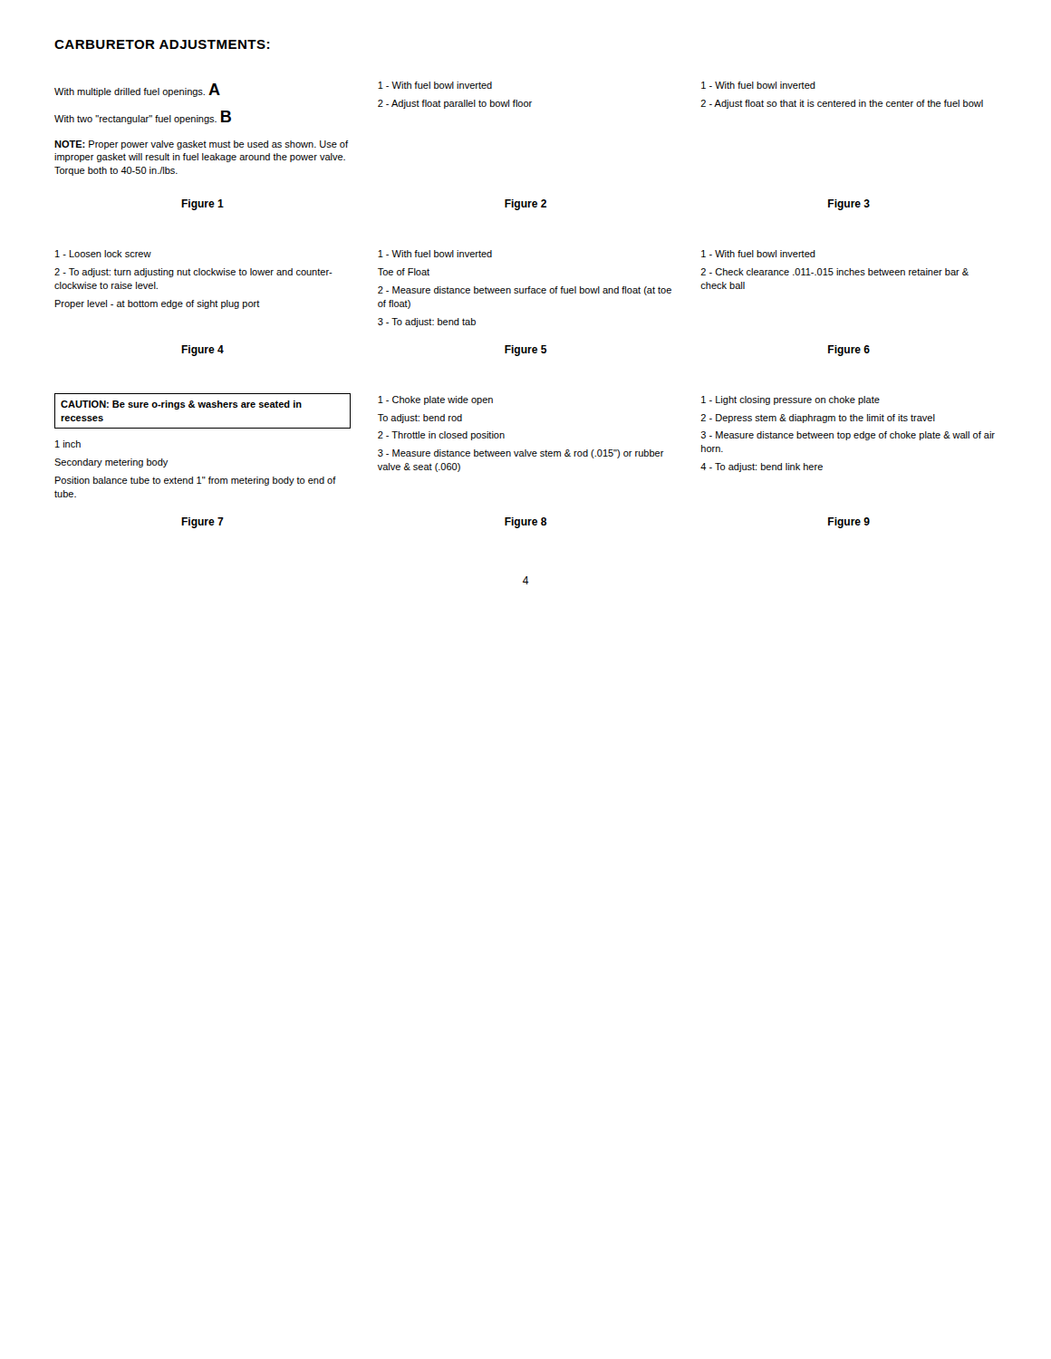CARBURETOR ADJUSTMENTS:
With multiple drilled fuel openings. A
With two "rectangular" fuel openings. B
NOTE: Proper power valve gasket must be used as shown. Use of improper gasket will result in fuel leakage around the power valve. Torque both to 40-50 in./lbs.
Figure 1
1 - With fuel bowl inverted
2 - Adjust float parallel to bowl floor
Figure 2
1 - With fuel bowl inverted
2 - Adjust float so that it is centered in the center of the fuel bowl
Figure 3
1 - Loosen lock screw
2 - To adjust: turn adjusting nut clockwise to lower and counter-clockwise to raise level.
Proper level - at bottom edge of sight plug port
Figure 4
1 - With fuel bowl inverted
Toe of Float
2 - Measure distance between surface of fuel bowl and float (at toe of float)
3 - To adjust: bend tab
Figure 5
1 - With fuel bowl inverted
2 - Check clearance .011-.015 inches between retainer bar & check ball
Figure 6
CAUTION: Be sure o-rings & washers are seated in recesses
1 inch
Secondary metering body
Position balance tube to extend 1" from metering body to end of tube.
Figure 7
1 - Choke plate wide open
To adjust: bend rod
2 - Throttle in closed position
3 - Measure distance between valve stem & rod (.015") or rubber valve & seat (.060)
Figure 8
1 - Light closing pressure on choke plate
2 - Depress stem & diaphragm to the limit of its travel
3 - Measure distance between top edge of choke plate & wall of air horn.
4 - To adjust: bend link here
Figure 9
4